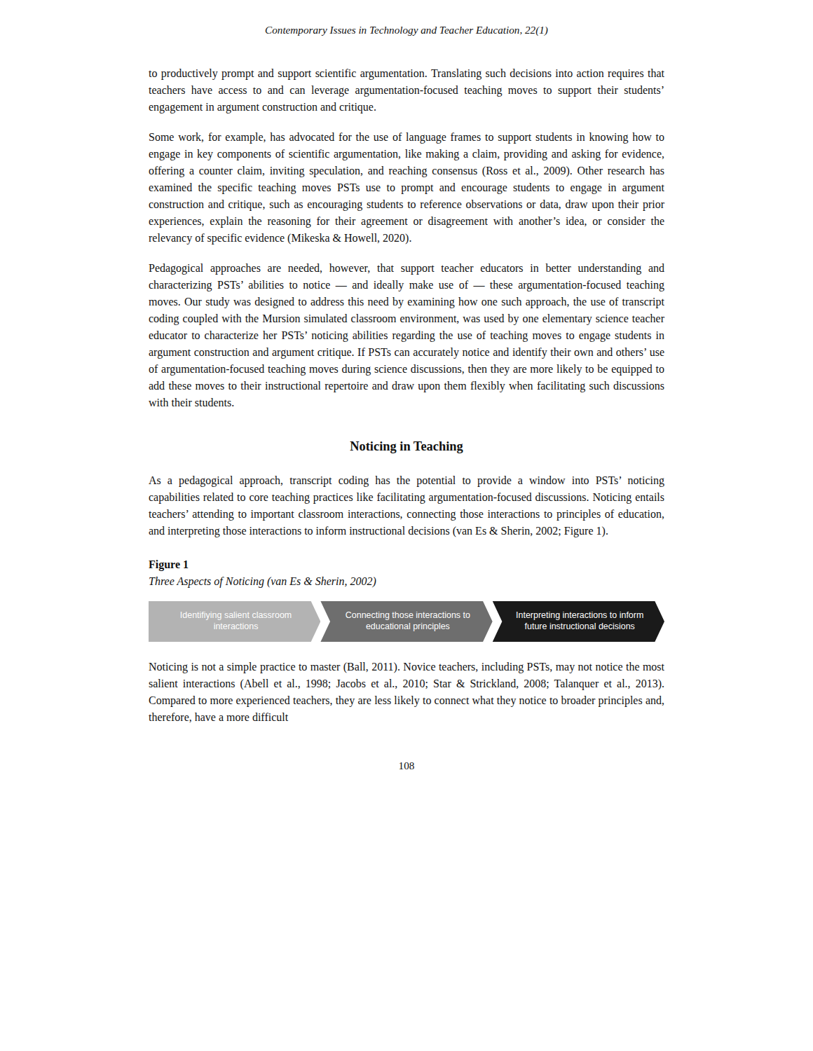Contemporary Issues in Technology and Teacher Education, 22(1)
to productively prompt and support scientific argumentation. Translating such decisions into action requires that teachers have access to and can leverage argumentation-focused teaching moves to support their students’ engagement in argument construction and critique.
Some work, for example, has advocated for the use of language frames to support students in knowing how to engage in key components of scientific argumentation, like making a claim, providing and asking for evidence, offering a counter claim, inviting speculation, and reaching consensus (Ross et al., 2009). Other research has examined the specific teaching moves PSTs use to prompt and encourage students to engage in argument construction and critique, such as encouraging students to reference observations or data, draw upon their prior experiences, explain the reasoning for their agreement or disagreement with another’s idea, or consider the relevancy of specific evidence (Mikeska & Howell, 2020).
Pedagogical approaches are needed, however, that support teacher educators in better understanding and characterizing PSTs’ abilities to notice — and ideally make use of — these argumentation-focused teaching moves. Our study was designed to address this need by examining how one such approach, the use of transcript coding coupled with the Mursion simulated classroom environment, was used by one elementary science teacher educator to characterize her PSTs’ noticing abilities regarding the use of teaching moves to engage students in argument construction and argument critique. If PSTs can accurately notice and identify their own and others’ use of argumentation-focused teaching moves during science discussions, then they are more likely to be equipped to add these moves to their instructional repertoire and draw upon them flexibly when facilitating such discussions with their students.
Noticing in Teaching
As a pedagogical approach, transcript coding has the potential to provide a window into PSTs’ noticing capabilities related to core teaching practices like facilitating argumentation-focused discussions. Noticing entails teachers’ attending to important classroom interactions, connecting those interactions to principles of education, and interpreting those interactions to inform instructional decisions (van Es & Sherin, 2002; Figure 1).
Figure 1
Three Aspects of Noticing (van Es & Sherin, 2002)
Identifiying salient classroom interactions
Connecting those interactions to educational principles
Interpreting interactions to inform future instructional decisions
Noticing is not a simple practice to master (Ball, 2011). Novice teachers, including PSTs, may not notice the most salient interactions (Abell et al., 1998; Jacobs et al., 2010; Star & Strickland, 2008; Talanquer et al., 2013). Compared to more experienced teachers, they are less likely to connect what they notice to broader principles and, therefore, have a more difficult
108